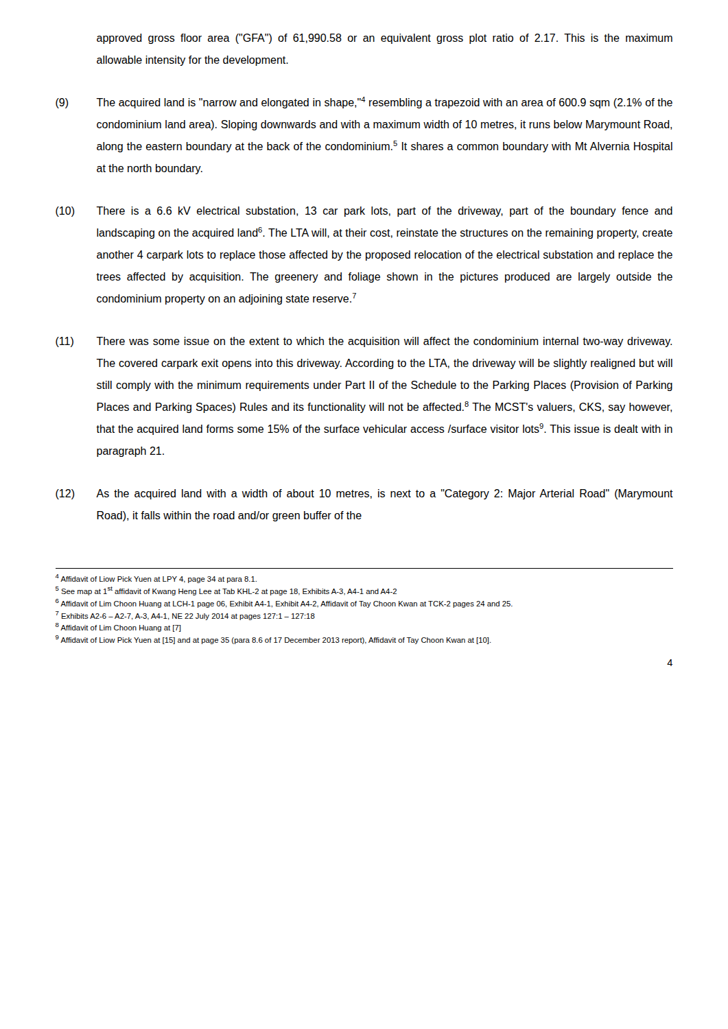approved gross floor area ("GFA") of 61,990.58 or an equivalent gross plot ratio of 2.17. This is the maximum allowable intensity for the development.
(9)
The acquired land is "narrow and elongated in shape,"4 resembling a trapezoid with an area of 600.9 sqm (2.1% of the condominium land area). Sloping downwards and with a maximum width of 10 metres, it runs below Marymount Road, along the eastern boundary at the back of the condominium.5 It shares a common boundary with Mt Alvernia Hospital at the north boundary.
(10)
There is a 6.6 kV electrical substation, 13 car park lots, part of the driveway, part of the boundary fence and landscaping on the acquired land6. The LTA will, at their cost, reinstate the structures on the remaining property, create another 4 carpark lots to replace those affected by the proposed relocation of the electrical substation and replace the trees affected by acquisition. The greenery and foliage shown in the pictures produced are largely outside the condominium property on an adjoining state reserve.7
(11)
There was some issue on the extent to which the acquisition will affect the condominium internal two-way driveway. The covered carpark exit opens into this driveway. According to the LTA, the driveway will be slightly realigned but will still comply with the minimum requirements under Part II of the Schedule to the Parking Places (Provision of Parking Places and Parking Spaces) Rules and its functionality will not be affected.8 The MCST's valuers, CKS, say however, that the acquired land forms some 15% of the surface vehicular access /surface visitor lots9. This issue is dealt with in paragraph 21.
(12)
As the acquired land with a width of about 10 metres, is next to a "Category 2: Major Arterial Road" (Marymount Road), it falls within the road and/or green buffer of the
4 Affidavit of Liow Pick Yuen at LPY 4, page 34 at para 8.1.
5 See map at 1st affidavit of Kwang Heng Lee at Tab KHL-2 at page 18, Exhibits A-3, A4-1 and A4-2
6 Affidavit of Lim Choon Huang at LCH-1 page 06, Exhibit A4-1, Exhibit A4-2, Affidavit of Tay Choon Kwan at TCK-2 pages 24 and 25.
7 Exhibits A2-6 – A2-7, A-3, A4-1, NE 22 July 2014 at pages 127:1 – 127:18
8 Affidavit of Lim Choon Huang at [7]
9 Affidavit of Liow Pick Yuen at [15] and at page 35 (para 8.6 of 17 December 2013 report), Affidavit of Tay Choon Kwan at [10].
4